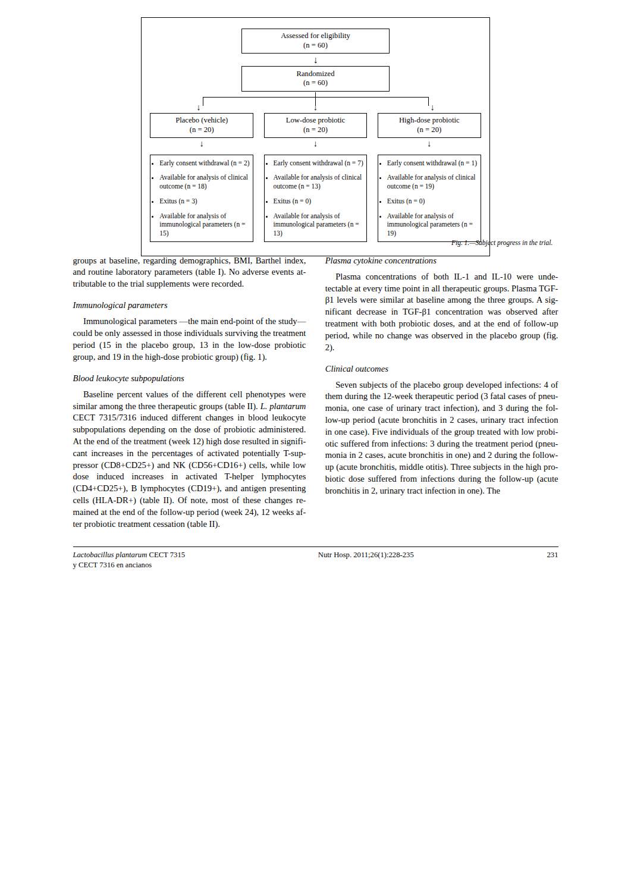Assessed for eligibility
(n = 60)
↓
Randomized
(n = 60)
↓↓↓
Placebo (vehicle)
(n = 20)
↓
Early consent withdrawal (n = 2)
Available for analysis of clinical outcome (n = 18)
Exitus (n = 3)
Available for analysis of immunological parameters (n = 15)
Low-dose probiotic
(n = 20)
↓
Early consent withdrawal (n = 7)
Available for analysis of clinical outcome (n = 13)
Exitus (n = 0)
Available for analysis of immunological parameters (n = 13)
High-dose probiotic
(n = 20)
↓
Early consent withdrawal (n = 1)
Available for analysis of clinical outcome (n = 19)
Exitus (n = 0)
Available for analysis of immunological parameters (n = 19)
Fig. 1.—Subject progress in the trial.
groups at baseline, regarding demographics, BMI, Barthel index, and routine laboratory parameters (table I). No adverse events attributable to the trial supplements were recorded.
Immunological parameters
Immunological parameters —the main end-point of the study— could be only assessed in those individuals surviving the treatment period (15 in the placebo group, 13 in the low-dose probiotic group, and 19 in the high-dose probiotic group) (fig. 1).
Blood leukocyte subpopulations
Baseline percent values of the different cell phenotypes were similar among the three therapeutic groups (table II). L. plantarum CECT 7315/7316 induced different changes in blood leukocyte subpopulations depending on the dose of probiotic administered. At the end of the treatment (week 12) high dose resulted in significant increases in the percentages of activated potentially T-suppressor (CD8+CD25+) and NK (CD56+CD16+) cells, while low dose induced increases in activated T-helper lymphocytes (CD4+CD25+), B lymphocytes (CD19+), and antigen presenting cells (HLA-DR+) (table II). Of note, most of these changes remained at the end of the follow-up period (week 24), 12 weeks after probiotic treatment cessation (table II).
Plasma cytokine concentrations
Plasma concentrations of both IL-1 and IL-10 were undetectable at every time point in all therapeutic groups. Plasma TGF-β1 levels were similar at baseline among the three groups. A significant decrease in TGF-β1 concentration was observed after treatment with both probiotic doses, and at the end of follow-up period, while no change was observed in the placebo group (fig. 2).
Clinical outcomes
Seven subjects of the placebo group developed infections: 4 of them during the 12-week therapeutic period (3 fatal cases of pneumonia, one case of urinary tract infection), and 3 during the follow-up period (acute bronchitis in 2 cases, urinary tract infection in one case). Five individuals of the group treated with low probiotic suffered from infections: 3 during the treatment period (pneumonia in 2 cases, acute bronchitis in one) and 2 during the follow-up (acute bronchitis, middle otitis). Three subjects in the high probiotic dose suffered from infections during the follow-up (acute bronchitis in 2, urinary tract infection in one). The
Lactobacillus plantarum CECT 7315
y CECT 7316 en ancianos
Nutr Hosp. 2011;26(1):228-235
231